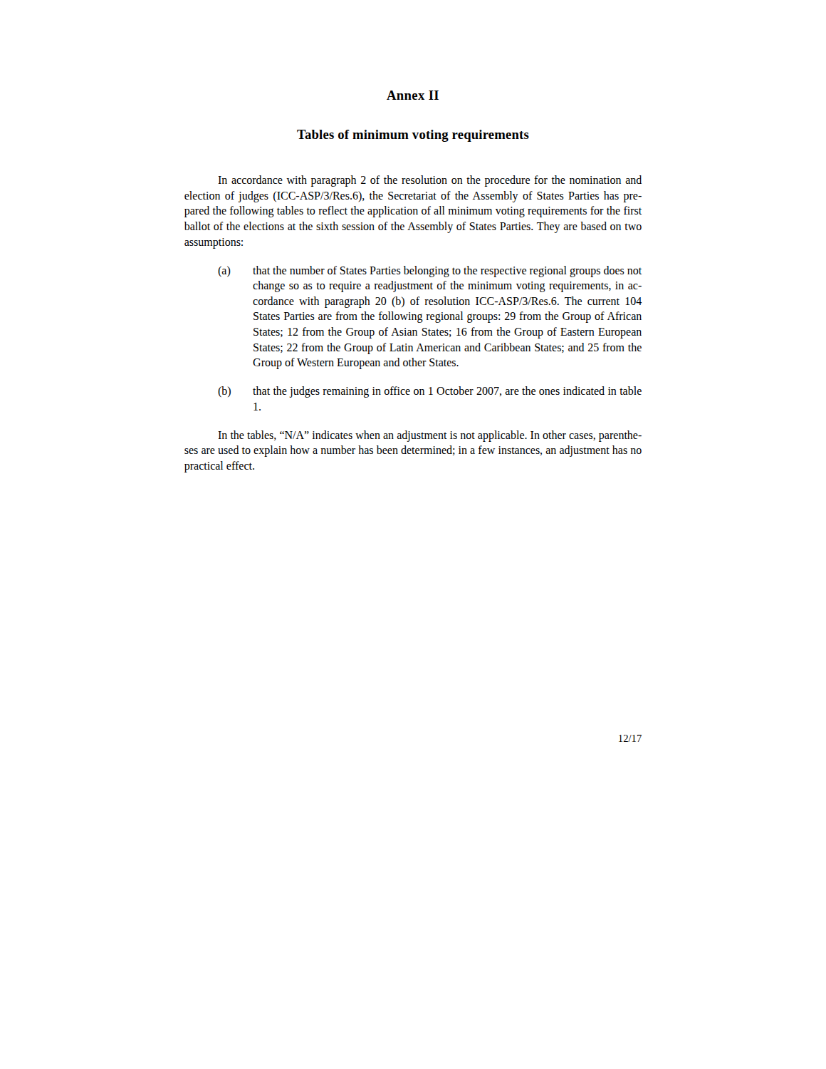Annex II
Tables of minimum voting requirements
In accordance with paragraph 2 of the resolution on the procedure for the nomination and election of judges (ICC-ASP/3/Res.6), the Secretariat of the Assembly of States Parties has prepared the following tables to reflect the application of all minimum voting requirements for the first ballot of the elections at the sixth session of the Assembly of States Parties. They are based on two assumptions:
(a) that the number of States Parties belonging to the respective regional groups does not change so as to require a readjustment of the minimum voting requirements, in accordance with paragraph 20 (b) of resolution ICC-ASP/3/Res.6. The current 104 States Parties are from the following regional groups: 29 from the Group of African States; 12 from the Group of Asian States; 16 from the Group of Eastern European States; 22 from the Group of Latin American and Caribbean States; and 25 from the Group of Western European and other States.
(b) that the judges remaining in office on 1 October 2007, are the ones indicated in table 1.
In the tables, “N/A” indicates when an adjustment is not applicable. In other cases, parentheses are used to explain how a number has been determined; in a few instances, an adjustment has no practical effect.
12/17